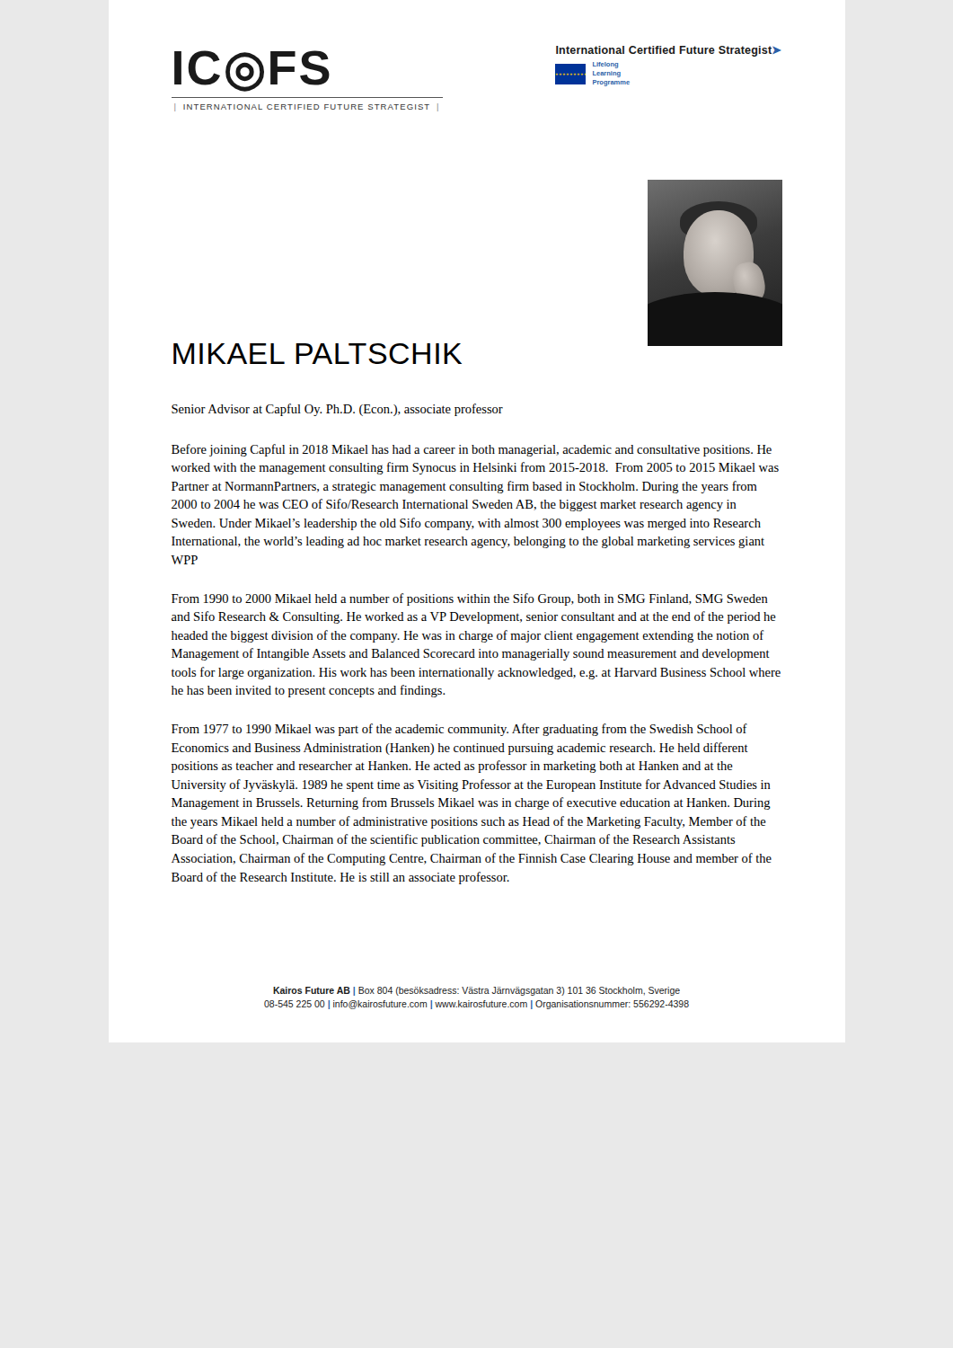IC◎FS
| International Certified Future Strategist |
International Certified Future Strategist➤
Lifelong
Learning
Programme
MIKAEL PALTSCHIK
Senior Advisor at Capful Oy. Ph.D. (Econ.), associate professor
Before joining Capful in 2018 Mikael has had a career in both managerial, academic and consultative positions. He worked with the management consulting firm Synocus in Helsinki from 2015-2018. From 2005 to 2015 Mikael was Partner at NormannPartners, a strategic management consulting firm based in Stockholm. During the years from 2000 to 2004 he was CEO of Sifo/Research International Sweden AB, the biggest market research agency in Sweden. Under Mikael’s leadership the old Sifo company, with almost 300 employees was merged into Research International, the world’s leading ad hoc market research agency, belonging to the global marketing services giant WPP
From 1990 to 2000 Mikael held a number of positions within the Sifo Group, both in SMG Finland, SMG Sweden and Sifo Research & Consulting. He worked as a VP Development, senior consultant and at the end of the period he headed the biggest division of the company. He was in charge of major client engagement extending the notion of Management of Intangible Assets and Balanced Scorecard into managerially sound measurement and development tools for large organization. His work has been internationally acknowledged, e.g. at Harvard Business School where he has been invited to present concepts and findings.
From 1977 to 1990 Mikael was part of the academic community. After graduating from the Swedish School of Economics and Business Administration (Hanken) he continued pursuing academic research. He held different positions as teacher and researcher at Hanken. He acted as professor in marketing both at Hanken and at the University of Jyväskylä. 1989 he spent time as Visiting Professor at the European Institute for Advanced Studies in Management in Brussels. Returning from Brussels Mikael was in charge of executive education at Hanken. During the years Mikael held a number of administrative positions such as Head of the Marketing Faculty, Member of the Board of the School, Chairman of the scientific publication committee, Chairman of the Research Assistants Association, Chairman of the Computing Centre, Chairman of the Finnish Case Clearing House and member of the Board of the Research Institute. He is still an associate professor.
Kairos Future AB | Box 804 (besöksadress: Västra Järnvägsgatan 3) 101 36 Stockholm, Sverige
08-545 225 00 | info@kairosfuture.com | www.kairosfuture.com | Organisationsnummer: 556292-4398